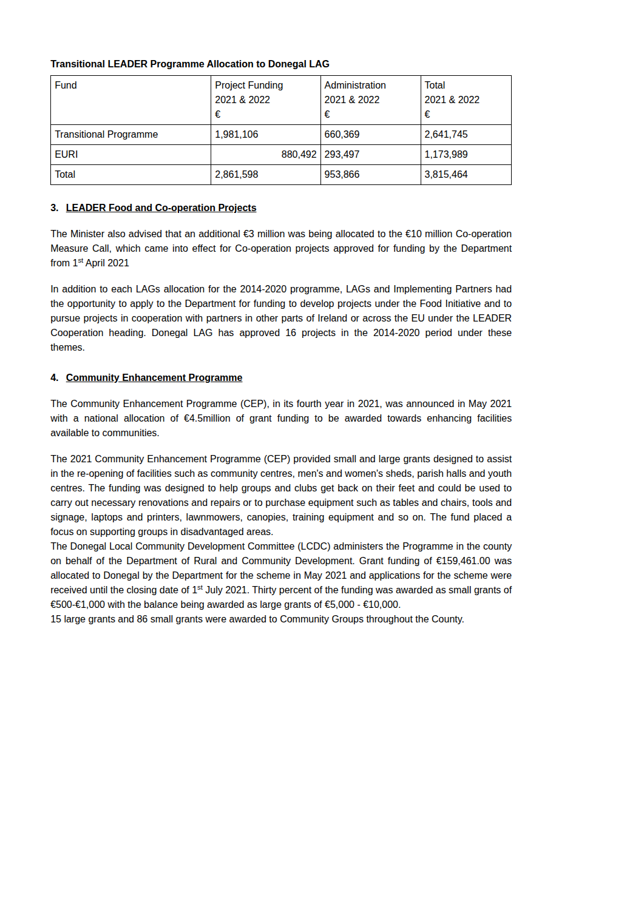Transitional LEADER Programme Allocation to Donegal LAG
| Fund | Project Funding 2021 & 2022 € | Administration 2021 & 2022 € | Total 2021 & 2022 € |
| Transitional Programme | 1,981,106 | 660,369 | 2,641,745 |
| EURI | 880,492 | 293,497 | 1,173,989 |
| Total | 2,861,598 | 953,866 | 3,815,464 |
3. LEADER Food and Co-operation Projects
The Minister also advised that an additional €3 million was being allocated to the €10 million Co-operation Measure Call, which came into effect for Co-operation projects approved for funding by the Department from 1st April 2021
In addition to each LAGs allocation for the 2014-2020 programme, LAGs and Implementing Partners had the opportunity to apply to the Department for funding to develop projects under the Food Initiative and to pursue projects in cooperation with partners in other parts of Ireland or across the EU under the LEADER Cooperation heading. Donegal LAG has approved 16 projects in the 2014-2020 period under these themes.
4. Community Enhancement Programme
The Community Enhancement Programme (CEP), in its fourth year in 2021, was announced in May 2021 with a national allocation of €4.5million of grant funding to be awarded towards enhancing facilities available to communities.
The 2021 Community Enhancement Programme (CEP) provided small and large grants designed to assist in the re-opening of facilities such as community centres, men's and women's sheds, parish halls and youth centres. The funding was designed to help groups and clubs get back on their feet and could be used to carry out necessary renovations and repairs or to purchase equipment such as tables and chairs, tools and signage, laptops and printers, lawnmowers, canopies, training equipment and so on. The fund placed a focus on supporting groups in disadvantaged areas.
The Donegal Local Community Development Committee (LCDC) administers the Programme in the county on behalf of the Department of Rural and Community Development. Grant funding of €159,461.00 was allocated to Donegal by the Department for the scheme in May 2021 and applications for the scheme were received until the closing date of 1st July 2021. Thirty percent of the funding was awarded as small grants of €500-€1,000 with the balance being awarded as large grants of €5,000 - €10,000.
15 large grants and 86 small grants were awarded to Community Groups throughout the County.